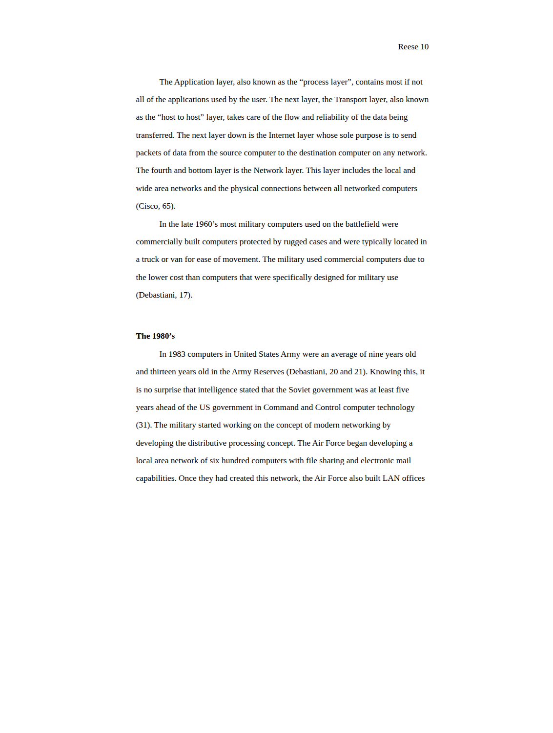Reese 10
The Application layer, also known as the “process layer”, contains most if not all of the applications used by the user. The next layer, the Transport layer, also known as the “host to host” layer, takes care of the flow and reliability of the data being transferred. The next layer down is the Internet layer whose sole purpose is to send packets of data from the source computer to the destination computer on any network. The fourth and bottom layer is the Network layer. This layer includes the local and wide area networks and the physical connections between all networked computers (Cisco, 65).
In the late 1960’s most military computers used on the battlefield were commercially built computers protected by rugged cases and were typically located in a truck or van for ease of movement. The military used commercial computers due to the lower cost than computers that were specifically designed for military use (Debastiani, 17).
The 1980’s
In 1983 computers in United States Army were an average of nine years old and thirteen years old in the Army Reserves (Debastiani, 20 and 21). Knowing this, it is no surprise that intelligence stated that the Soviet government was at least five years ahead of the US government in Command and Control computer technology (31). The military started working on the concept of modern networking by developing the distributive processing concept. The Air Force began developing a local area network of six hundred computers with file sharing and electronic mail capabilities. Once they had created this network, the Air Force also built LAN offices